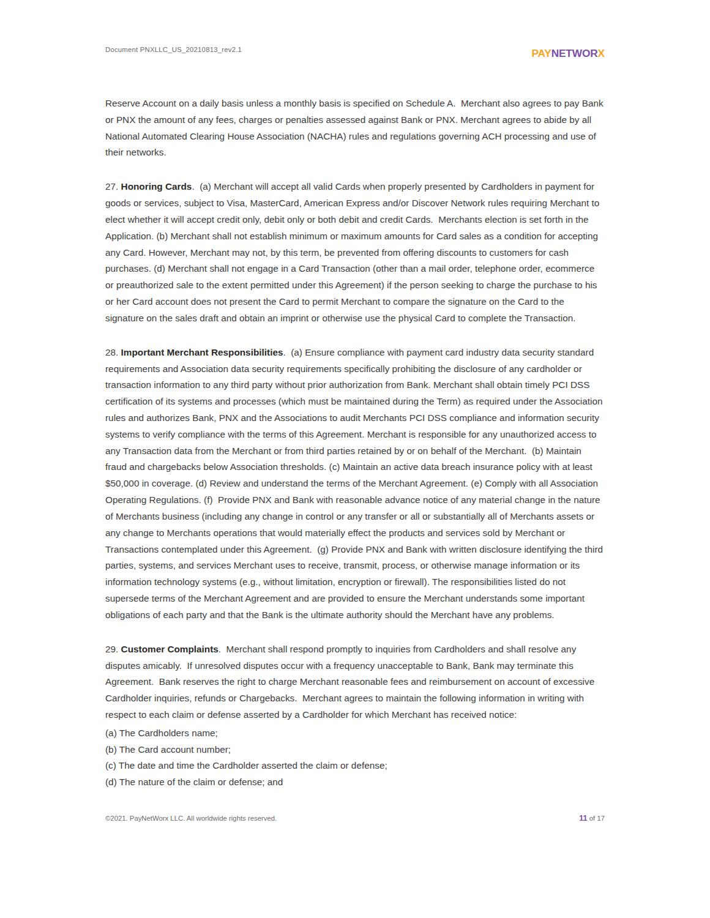Document PNXLLC_US_20210813_rev2.1
PAY NET WOR X
Reserve Account on a daily basis unless a monthly basis is specified on Schedule A. Merchant also agrees to pay Bank or PNX the amount of any fees, charges or penalties assessed against Bank or PNX. Merchant agrees to abide by all National Automated Clearing House Association (NACHA) rules and regulations governing ACH processing and use of their networks.
27. Honoring Cards. (a) Merchant will accept all valid Cards when properly presented by Cardholders in payment for goods or services, subject to Visa, MasterCard, American Express and/or Discover Network rules requiring Merchant to elect whether it will accept credit only, debit only or both debit and credit Cards. Merchants election is set forth in the Application. (b) Merchant shall not establish minimum or maximum amounts for Card sales as a condition for accepting any Card. However, Merchant may not, by this term, be prevented from offering discounts to customers for cash purchases. (d) Merchant shall not engage in a Card Transaction (other than a mail order, telephone order, ecommerce or preauthorized sale to the extent permitted under this Agreement) if the person seeking to charge the purchase to his or her Card account does not present the Card to permit Merchant to compare the signature on the Card to the signature on the sales draft and obtain an imprint or otherwise use the physical Card to complete the Transaction.
28. Important Merchant Responsibilities. (a) Ensure compliance with payment card industry data security standard requirements and Association data security requirements specifically prohibiting the disclosure of any cardholder or transaction information to any third party without prior authorization from Bank. Merchant shall obtain timely PCI DSS certification of its systems and processes (which must be maintained during the Term) as required under the Association rules and authorizes Bank, PNX and the Associations to audit Merchants PCI DSS compliance and information security systems to verify compliance with the terms of this Agreement. Merchant is responsible for any unauthorized access to any Transaction data from the Merchant or from third parties retained by or on behalf of the Merchant. (b) Maintain fraud and chargebacks below Association thresholds. (c) Maintain an active data breach insurance policy with at least $50,000 in coverage. (d) Review and understand the terms of the Merchant Agreement. (e) Comply with all Association Operating Regulations. (f) Provide PNX and Bank with reasonable advance notice of any material change in the nature of Merchants business (including any change in control or any transfer or all or substantially all of Merchants assets or any change to Merchants operations that would materially effect the products and services sold by Merchant or Transactions contemplated under this Agreement. (g) Provide PNX and Bank with written disclosure identifying the third parties, systems, and services Merchant uses to receive, transmit, process, or otherwise manage information or its information technology systems (e.g., without limitation, encryption or firewall). The responsibilities listed do not supersede terms of the Merchant Agreement and are provided to ensure the Merchant understands some important obligations of each party and that the Bank is the ultimate authority should the Merchant have any problems.
29. Customer Complaints. Merchant shall respond promptly to inquiries from Cardholders and shall resolve any disputes amicably. If unresolved disputes occur with a frequency unacceptable to Bank, Bank may terminate this Agreement. Bank reserves the right to charge Merchant reasonable fees and reimbursement on account of excessive Cardholder inquiries, refunds or Chargebacks. Merchant agrees to maintain the following information in writing with respect to each claim or defense asserted by a Cardholder for which Merchant has received notice:
(a) The Cardholders name;
(b) The Card account number;
(c) The date and time the Cardholder asserted the claim or defense;
(d) The nature of the claim or defense; and
©2021. PayNetWorx LLC. All worldwide rights reserved.
11 of 17